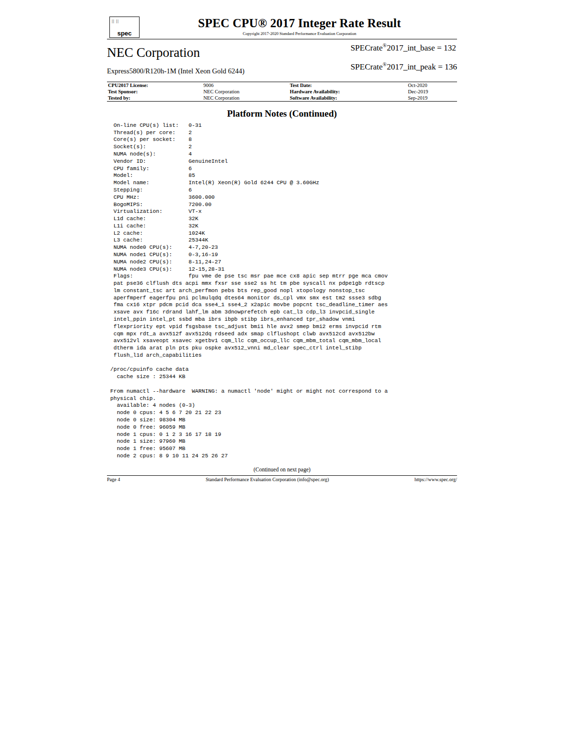|| ||
spec
SPEC CPU® 2017 Integer Rate Result
Copyright 2017-2020 Standard Performance Evaluation Corporation
NEC Corporation
Express5800/R120h-1M (Intel Xeon Gold 6244)
SPECrate®2017_int_base = 132
SPECrate®2017_int_peak = 136
| CPU2017 License: | 9006 | Test Date: | Oct-2020 |
| Test Sponsor: | NEC Corporation | Hardware Availability: | Dec-2019 |
| Tested by: | NEC Corporation | Software Availability: | Sep-2019 |
Platform Notes (Continued)
  On-line CPU(s) list:   0-31
  Thread(s) per core:    2
  Core(s) per socket:    8
  Socket(s):             2
  NUMA node(s):          4
  Vendor ID:             GenuineIntel
  CPU family:            6
  Model:                 85
  Model name:            Intel(R) Xeon(R) Gold 6244 CPU @ 3.60GHz
  Stepping:              6
  CPU MHz:               3600.000
  BogoMIPS:              7200.00
  Virtualization:        VT-x
  L1d cache:             32K
  L1i cache:             32K
  L2 cache:              1024K
  L3 cache:              25344K
  NUMA node0 CPU(s):     4-7,20-23
  NUMA node1 CPU(s):     0-3,16-19
  NUMA node2 CPU(s):     8-11,24-27
  NUMA node3 CPU(s):     12-15,28-31
  Flags:                 fpu vme de pse tsc msr pae mce cx8 apic sep mtrr pge mca cmov
  pat pse36 clflush dts acpi mmx fxsr sse sse2 ss ht tm pbe syscall nx pdpe1gb rdtscp
  lm constant_tsc art arch_perfmon pebs bts rep_good nopl xtopology nonstop_tsc
  aperfmperf eagerfpu pni pclmulqdq dtes64 monitor ds_cpl vmx smx est tm2 ssse3 sdbg
  fma cx16 xtpr pdcm pcid dca sse4_1 sse4_2 x2apic movbe popcnt tsc_deadline_timer aes
  xsave avx f16c rdrand lahf_lm abm 3dnowprefetch epb cat_l3 cdp_l3 invpcid_single
  intel_ppin intel_pt ssbd mba ibrs ibpb stibp ibrs_enhanced tpr_shadow vnmi
  flexpriority ept vpid fsgsbase tsc_adjust bmi1 hle avx2 smep bmi2 erms invpcid rtm
  cqm mpx rdt_a avx512f avx512dq rdseed adx smap clflushopt clwb avx512cd avx512bw
  avx512vl xsaveopt xsavec xgetbv1 cqm_llc cqm_occup_llc cqm_mbm_total cqm_mbm_local
  dtherm ida arat pln pts pku ospke avx512_vnni md_clear spec_ctrl intel_stibp
  flush_l1d arch_capabilities

 /proc/cpuinfo cache data
   cache size : 25344 KB

 From numactl --hardware  WARNING: a numactl 'node' might or might not correspond to a
 physical chip.
   available: 4 nodes (0-3)
   node 0 cpus: 4 5 6 7 20 21 22 23
   node 0 size: 98304 MB
   node 0 free: 96059 MB
   node 1 cpus: 0 1 2 3 16 17 18 19
   node 1 size: 97960 MB
   node 1 free: 95607 MB
   node 2 cpus: 8 9 10 11 24 25 26 27
(Continued on next page)
Page 4
Standard Performance Evaluation Corporation (info@spec.org)
https://www.spec.org/